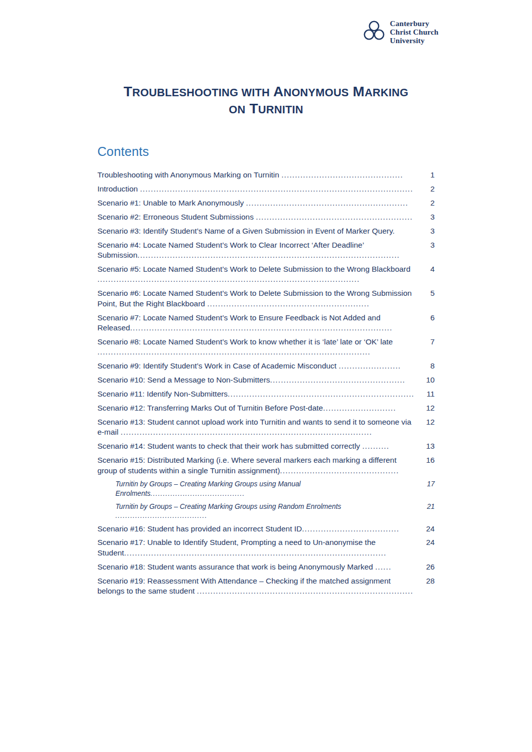Canterbury Christ Church University
TROUBLESHOOTING WITH ANONYMOUS MARKING
ON TURNITIN
Contents
Troubleshooting with Anonymous Marking on Turnitin ............................................. 1
Introduction ..................................................................................................... 2
Scenario #1: Unable to Mark Anonymously ............................................................ 2
Scenario #2: Erroneous Student Submissions .......................................................... 3
Scenario #3: Identify Student’s Name of a Given Submission in Event of Marker Query. 3
Scenario #4: Locate Named Student’s Work to Clear Incorrect ‘After Deadline’ Submission................................................................................................. 3
Scenario #5: Locate Named Student’s Work to Delete Submission to the Wrong Blackboard ................................................................................................. 4
Scenario #6: Locate Named Student’s Work to Delete Submission to the Wrong Submission Point, But the Right Blackboard ............................................................ 5
Scenario #7: Locate Named Student’s Work to Ensure Feedback is Not Added and Released................................................................................................. 6
Scenario #8: Locate Named Student’s Work to know whether it is ‘late’ late or ‘OK’ late ..................................................................................................... 7
Scenario #9: Identify Student’s Work in Case of Academic Misconduct ....................... 8
Scenario #10: Send a Message to Non-Submitters.................................................. 10
Scenario #11: Identify Non-Submitters..................................................................... 11
Scenario #12: Transferring Marks Out of Turnitin Before Post-date........................... 12
Scenario #13: Student cannot upload work into Turnitin and wants to send it to someone via e-mail ............................................................................................. 12
Scenario #14: Student wants to check that their work has submitted correctly .......... 13
Scenario #15: Distributed Marking (i.e. Where several markers each marking a different group of students within a single Turnitin assignment)............................................ 16
Turnitin by Groups – Creating Marking Groups using Manual Enrolments...................................... 17
Turnitin by Groups – Creating Marking Groups using Random Enrolments ..................................... 21
Scenario #16: Student has provided an incorrect Student ID.................................... 24
Scenario #17: Unable to Identify Student, Prompting a need to Un-anonymise the Student................................................................................................. 24
Scenario #18: Student wants assurance that work is being Anonymously Marked ...... 26
Scenario #19: Reassessment With Attendance – Checking if the matched assignment belongs to the same student ................................................................................ 28